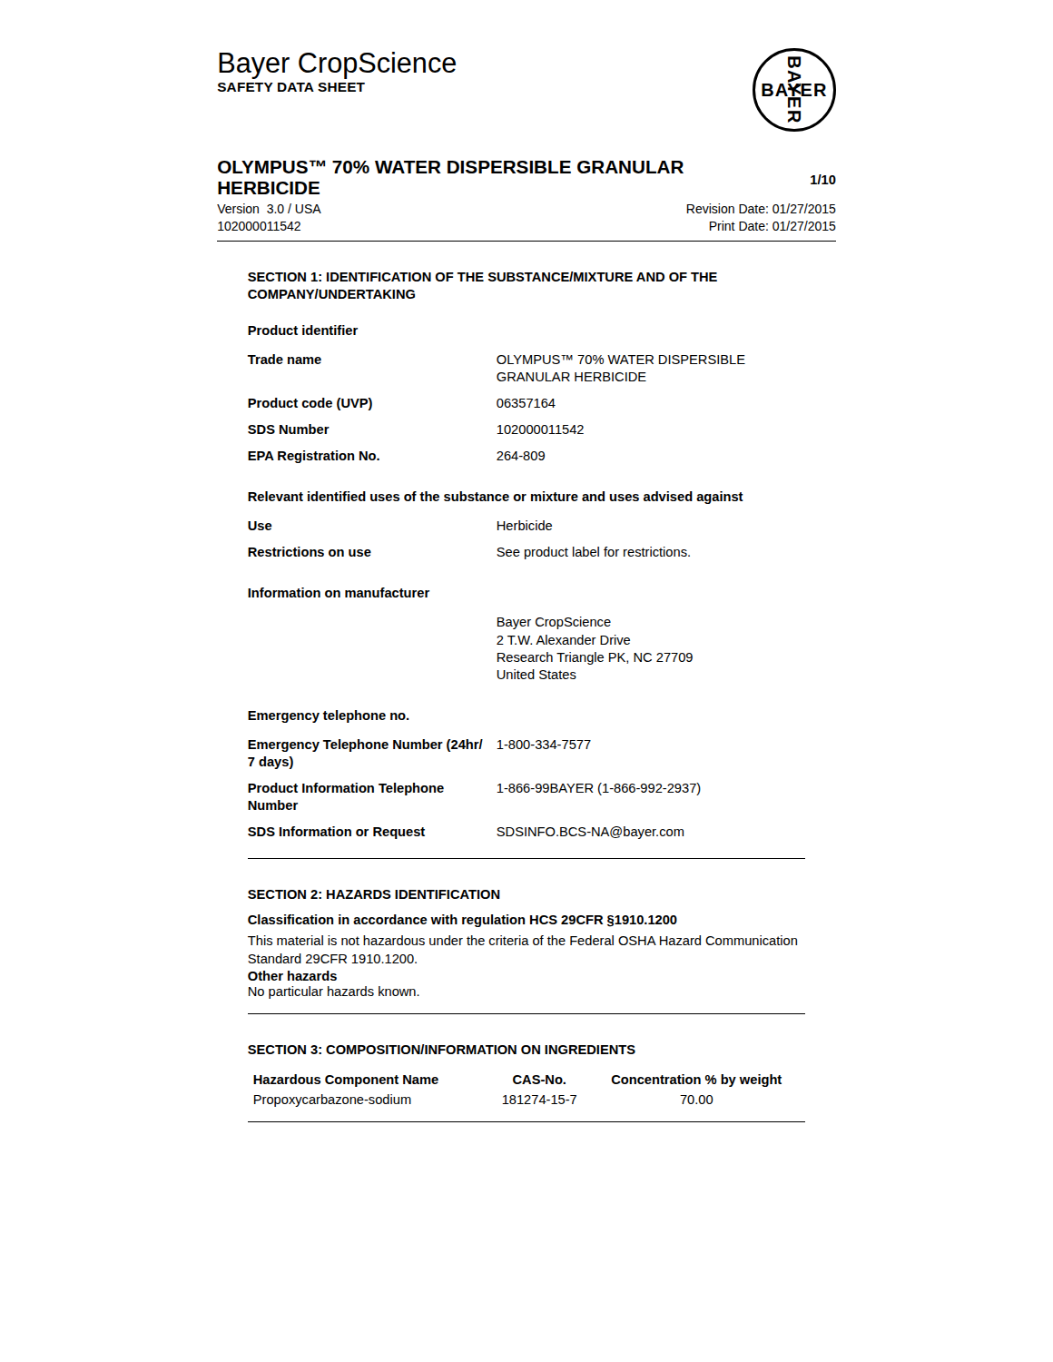Bayer CropScience
SAFETY DATA SHEET
BAYER BAYER
OLYMPUS™ 70% WATER DISPERSIBLE GRANULAR HERBICIDE
1/10
Version 3.0 / USA
102000011542
Revision Date: 01/27/2015
Print Date: 01/27/2015
SECTION 1: IDENTIFICATION OF THE SUBSTANCE/MIXTURE AND OF THE COMPANY/UNDERTAKING
Product identifier
| Trade name | OLYMPUS™ 70% WATER DISPERSIBLE GRANULAR HERBICIDE |
| Product code (UVP) | 06357164 |
| SDS Number | 102000011542 |
| EPA Registration No. | 264-809 |
Relevant identified uses of the substance or mixture and uses advised against
| Use | Herbicide |
| Restrictions on use | See product label for restrictions. |
Information on manufacturer
| | Bayer CropScience 2 T.W. Alexander Drive Research Triangle PK, NC 27709 United States |
Emergency telephone no.
| Emergency Telephone Number (24hr/ 7 days) | 1-800-334-7577 |
| Product Information Telephone Number | 1-866-99BAYER (1-866-992-2937) |
| SDS Information or Request | SDSINFO.BCS-NA@bayer.com |
SECTION 2: HAZARDS IDENTIFICATION
Classification in accordance with regulation HCS 29CFR §1910.1200
This material is not hazardous under the criteria of the Federal OSHA Hazard Communication Standard 29CFR 1910.1200.
Other hazards
No particular hazards known.
SECTION 3: COMPOSITION/INFORMATION ON INGREDIENTS
| Hazardous Component Name | CAS-No. | Concentration % by weight |
| --- | --- | --- |
| Propoxycarbazone-sodium | 181274-15-7 | 70.00 |